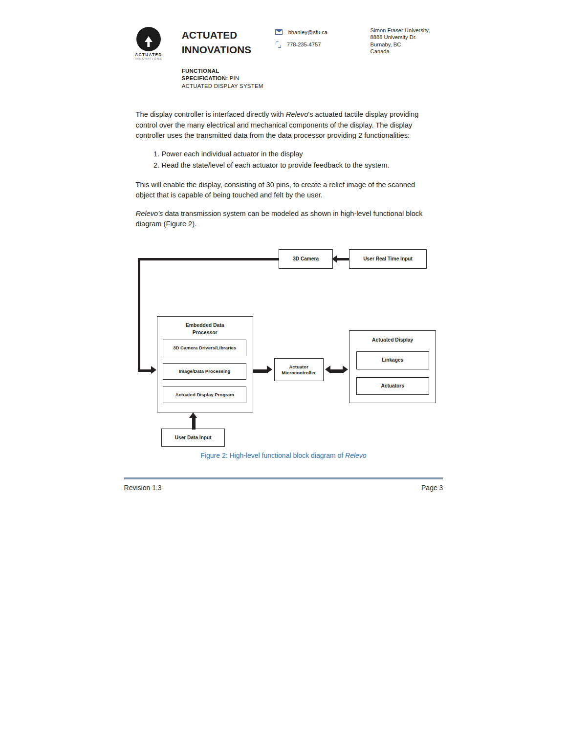ACTUATED
INNOVATIONS
ACTUATED INNOVATIONS
FUNCTIONAL SPECIFICATION: PIN ACTUATED DISPLAY SYSTEM
bhanley@sfu.ca
778-235-4757
Simon Fraser University,
8888 University Dr.
Burnaby, BC
Canada
The display controller is interfaced directly with Relevo's actuated tactile display providing control over the many electrical and mechanical components of the display. The display controller uses the transmitted data from the data processor providing 2 functionalities:
Power each individual actuator in the display
Read the state/level of each actuator to provide feedback to the system.
This will enable the display, consisting of 30 pins, to create a relief image of the scanned object that is capable of being touched and felt by the user.
Relevo's data transmission system can be modeled as shown in high-level functional block diagram (Figure 2).
3D Camera
User Real Time Input
Embedded Data
Processor
3D Camera Drivers/Libraries
Image/Data Processing
Actuated Display Program
Actuator
Microcontroller
Actuated Display
Linkages
Actuators
User Data Input
Figure 2: High-level functional block diagram of Relevo
Revision 1.3 Page 3